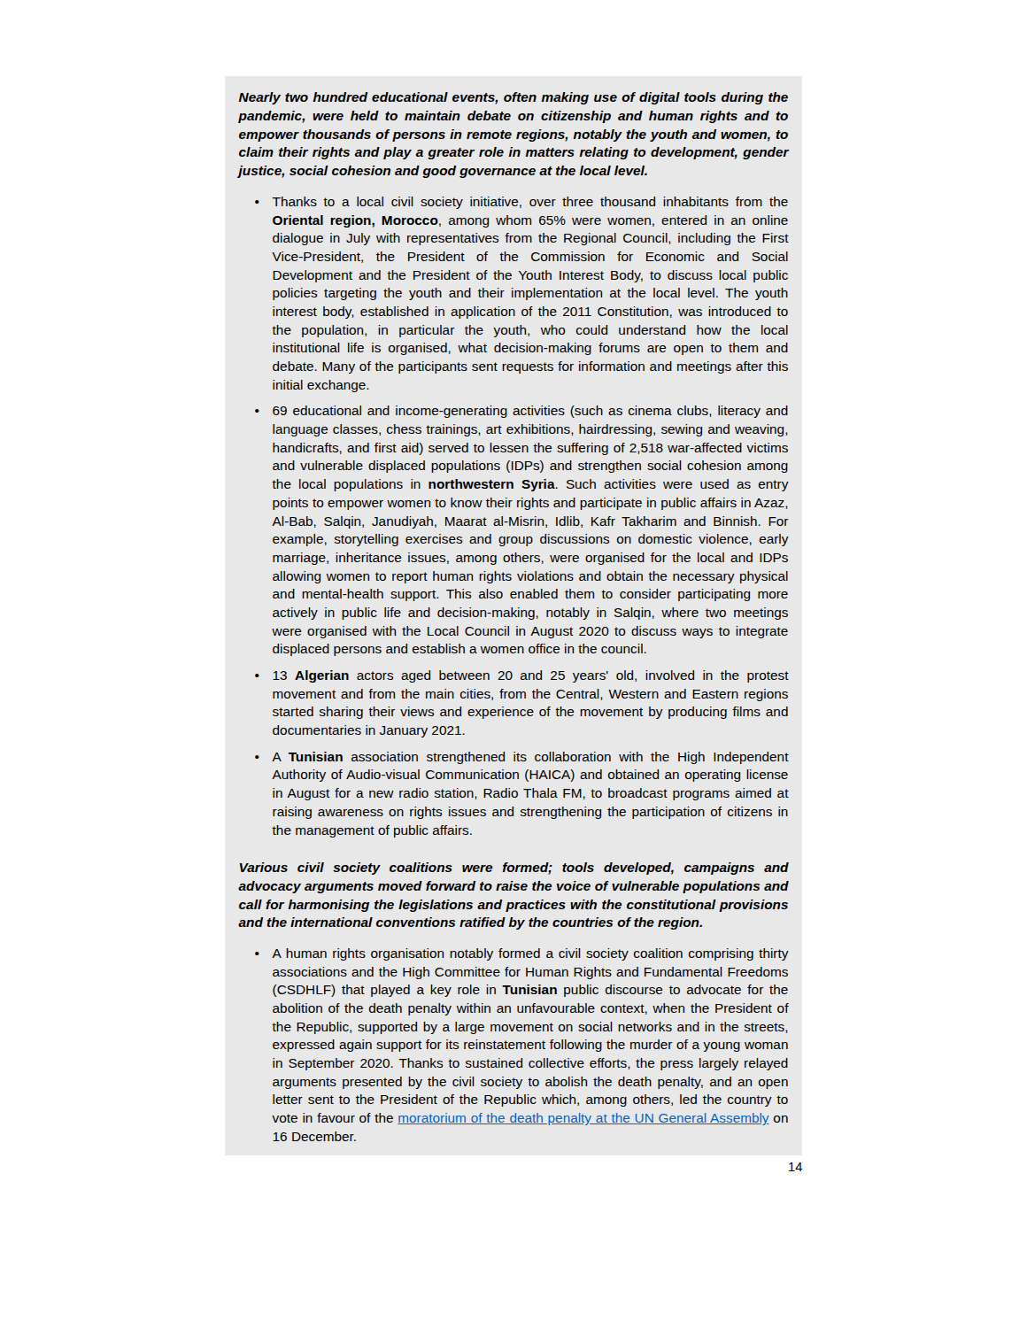Nearly two hundred educational events, often making use of digital tools during the pandemic, were held to maintain debate on citizenship and human rights and to empower thousands of persons in remote regions, notably the youth and women, to claim their rights and play a greater role in matters relating to development, gender justice, social cohesion and good governance at the local level.
Thanks to a local civil society initiative, over three thousand inhabitants from the Oriental region, Morocco, among whom 65% were women, entered in an online dialogue in July with representatives from the Regional Council, including the First Vice-President, the President of the Commission for Economic and Social Development and the President of the Youth Interest Body, to discuss local public policies targeting the youth and their implementation at the local level. The youth interest body, established in application of the 2011 Constitution, was introduced to the population, in particular the youth, who could understand how the local institutional life is organised, what decision-making forums are open to them and debate. Many of the participants sent requests for information and meetings after this initial exchange.
69 educational and income-generating activities (such as cinema clubs, literacy and language classes, chess trainings, art exhibitions, hairdressing, sewing and weaving, handicrafts, and first aid) served to lessen the suffering of 2,518 war-affected victims and vulnerable displaced populations (IDPs) and strengthen social cohesion among the local populations in northwestern Syria. Such activities were used as entry points to empower women to know their rights and participate in public affairs in Azaz, Al-Bab, Salqin, Janudiyah, Maarat al-Misrin, Idlib, Kafr Takharim and Binnish. For example, storytelling exercises and group discussions on domestic violence, early marriage, inheritance issues, among others, were organised for the local and IDPs allowing women to report human rights violations and obtain the necessary physical and mental-health support. This also enabled them to consider participating more actively in public life and decision-making, notably in Salqin, where two meetings were organised with the Local Council in August 2020 to discuss ways to integrate displaced persons and establish a women office in the council.
13 Algerian actors aged between 20 and 25 years' old, involved in the protest movement and from the main cities, from the Central, Western and Eastern regions started sharing their views and experience of the movement by producing films and documentaries in January 2021.
A Tunisian association strengthened its collaboration with the High Independent Authority of Audio-visual Communication (HAICA) and obtained an operating license in August for a new radio station, Radio Thala FM, to broadcast programs aimed at raising awareness on rights issues and strengthening the participation of citizens in the management of public affairs.
Various civil society coalitions were formed; tools developed, campaigns and advocacy arguments moved forward to raise the voice of vulnerable populations and call for harmonising the legislations and practices with the constitutional provisions and the international conventions ratified by the countries of the region.
A human rights organisation notably formed a civil society coalition comprising thirty associations and the High Committee for Human Rights and Fundamental Freedoms (CSDHLF) that played a key role in Tunisian public discourse to advocate for the abolition of the death penalty within an unfavourable context, when the President of the Republic, supported by a large movement on social networks and in the streets, expressed again support for its reinstatement following the murder of a young woman in September 2020. Thanks to sustained collective efforts, the press largely relayed arguments presented by the civil society to abolish the death penalty, and an open letter sent to the President of the Republic which, among others, led the country to vote in favour of the moratorium of the death penalty at the UN General Assembly on 16 December.
14